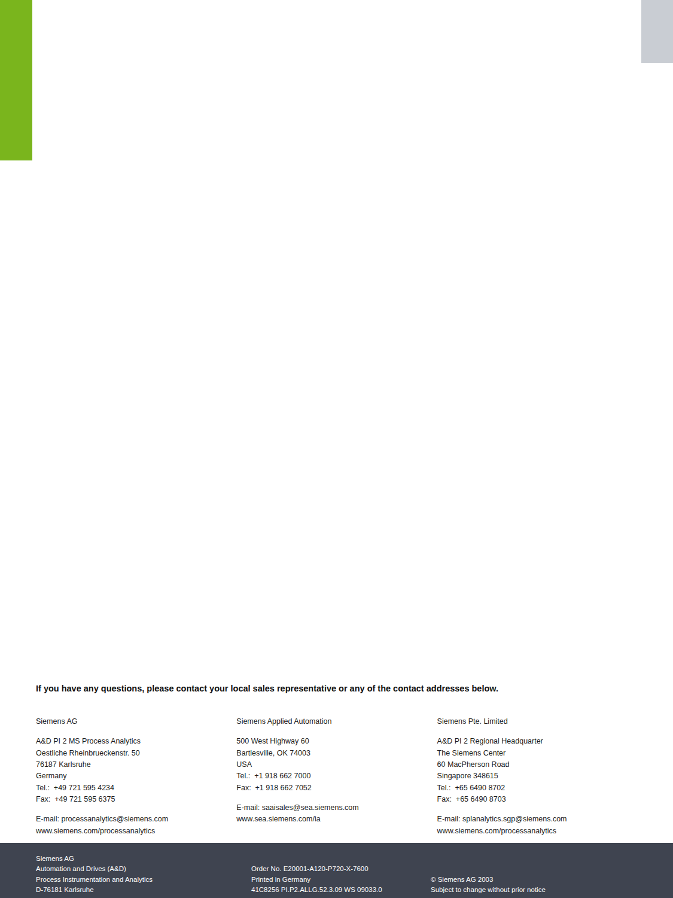PUBLICIS
If you have any questions, please contact your local sales representative or any of the contact addresses below.
Siemens AG
A&D PI 2 MS Process Analytics
Oestliche Rheinbrueckenstr. 50
76187 Karlsruhe
Germany
Tel.: +49 721 595 4234
Fax: +49 721 595 6375
E-mail: processanalytics@siemens.com
www.siemens.com/processanalytics
Siemens Applied Automation
500 West Highway 60
Bartlesville, OK 74003
USA
Tel.: +1 918 662 7000
Fax: +1 918 662 7052
E-mail: saaisales@sea.siemens.com
www.sea.siemens.com/ia
Siemens Pte. Limited
A&D PI 2 Regional Headquarter
The Siemens Center
60 MacPherson Road
Singapore 348615
Tel.: +65 6490 8702
Fax: +65 6490 8703
E-mail: splanalytics.sgp@siemens.com
www.siemens.com/processanalytics
Siemens AG
Automation and Drives (A&D)
Process Instrumentation and Analytics
D-76181 Karlsruhe
Order No. E20001-A120-P720-X-7600
Printed in Germany
41C8256 PI.P2.ALLG.52.3.09 WS 09033.0
© Siemens AG 2003
Subject to change without prior notice